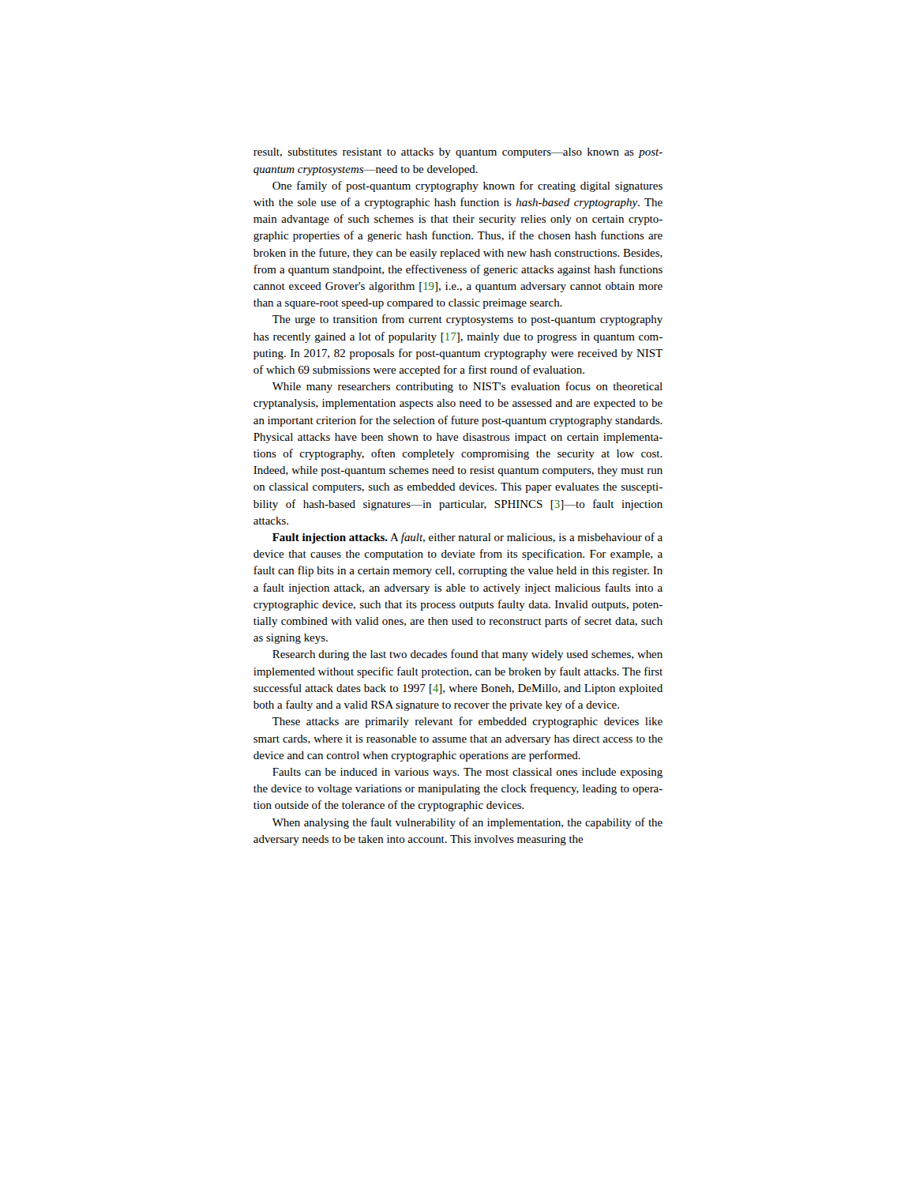result, substitutes resistant to attacks by quantum computers—also known as post-quantum cryptosystems—need to be developed.
One family of post-quantum cryptography known for creating digital signatures with the sole use of a cryptographic hash function is hash-based cryptography. The main advantage of such schemes is that their security relies only on certain cryptographic properties of a generic hash function. Thus, if the chosen hash functions are broken in the future, they can be easily replaced with new hash constructions. Besides, from a quantum standpoint, the effectiveness of generic attacks against hash functions cannot exceed Grover's algorithm [19], i.e., a quantum adversary cannot obtain more than a square-root speed-up compared to classic preimage search.
The urge to transition from current cryptosystems to post-quantum cryptography has recently gained a lot of popularity [17], mainly due to progress in quantum computing. In 2017, 82 proposals for post-quantum cryptography were received by NIST of which 69 submissions were accepted for a first round of evaluation.
While many researchers contributing to NIST's evaluation focus on theoretical cryptanalysis, implementation aspects also need to be assessed and are expected to be an important criterion for the selection of future post-quantum cryptography standards. Physical attacks have been shown to have disastrous impact on certain implementations of cryptography, often completely compromising the security at low cost. Indeed, while post-quantum schemes need to resist quantum computers, they must run on classical computers, such as embedded devices. This paper evaluates the susceptibility of hash-based signatures—in particular, SPHINCS [3]—to fault injection attacks.
Fault injection attacks. A fault, either natural or malicious, is a misbehaviour of a device that causes the computation to deviate from its specification. For example, a fault can flip bits in a certain memory cell, corrupting the value held in this register. In a fault injection attack, an adversary is able to actively inject malicious faults into a cryptographic device, such that its process outputs faulty data. Invalid outputs, potentially combined with valid ones, are then used to reconstruct parts of secret data, such as signing keys.
Research during the last two decades found that many widely used schemes, when implemented without specific fault protection, can be broken by fault attacks. The first successful attack dates back to 1997 [4], where Boneh, DeMillo, and Lipton exploited both a faulty and a valid RSA signature to recover the private key of a device.
These attacks are primarily relevant for embedded cryptographic devices like smart cards, where it is reasonable to assume that an adversary has direct access to the device and can control when cryptographic operations are performed.
Faults can be induced in various ways. The most classical ones include exposing the device to voltage variations or manipulating the clock frequency, leading to operation outside of the tolerance of the cryptographic devices.
When analysing the fault vulnerability of an implementation, the capability of the adversary needs to be taken into account. This involves measuring the